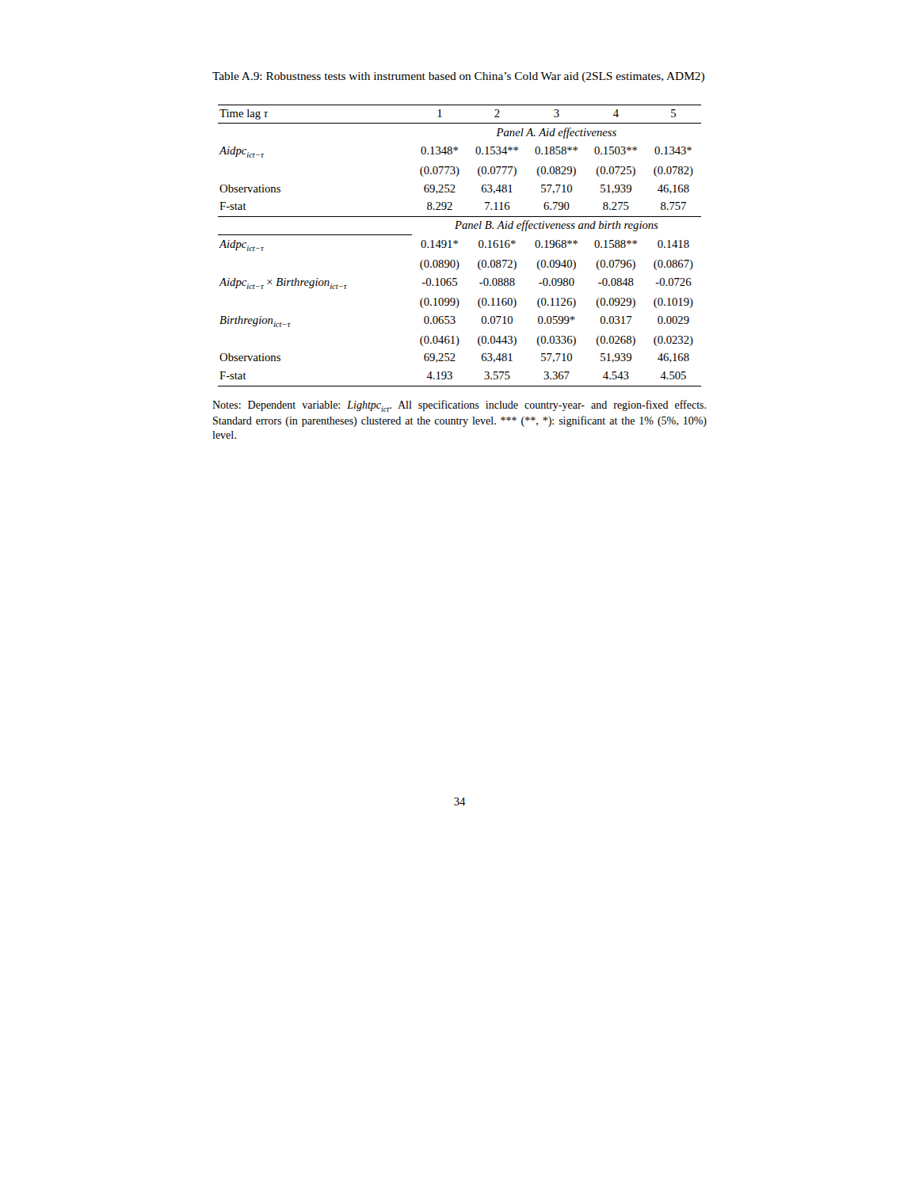Table A.9: Robustness tests with instrument based on China’s Cold War aid (2SLS estimates, ADM2)
| Time lag τ | 1 | 2 | 3 | 4 | 5 |
| | Panel A. Aid effectiveness |
| Aidpc ict−τ | 0.1348* | 0.1534** | 0.1858** | 0.1503** | 0.1343* |
| | (0.0773) | (0.0777) | (0.0829) | (0.0725) | (0.0782) |
| Observations | 69,252 | 63,481 | 57,710 | 51,939 | 46,168 |
| F-stat | 8.292 | 7.116 | 6.790 | 8.275 | 8.757 |
| | Panel B. Aid effectiveness and birth regions |
| Aidpc ict−τ | 0.1491* | 0.1616* | 0.1968** | 0.1588** | 0.1418 |
| | (0.0890) | (0.0872) | (0.0940) | (0.0796) | (0.0867) |
| Aidpc ict−τ × Birthregion ict−τ | -0.1065 | -0.0888 | -0.0980 | -0.0848 | -0.0726 |
| | (0.1099) | (0.1160) | (0.1126) | (0.0929) | (0.1019) |
| Birthregion ict−τ | 0.0653 | 0.0710 | 0.0599* | 0.0317 | 0.0029 |
| | (0.0461) | (0.0443) | (0.0336) | (0.0268) | (0.0232) |
| Observations | 69,252 | 63,481 | 57,710 | 51,939 | 46,168 |
| F-stat | 4.193 | 3.575 | 3.367 | 4.543 | 4.505 |
Notes: Dependent variable: Lightpcict. All specifications include country-year- and region-fixed effects. Standard errors (in parentheses) clustered at the country level. *** (**, *): significant at the 1% (5%, 10%) level.
34